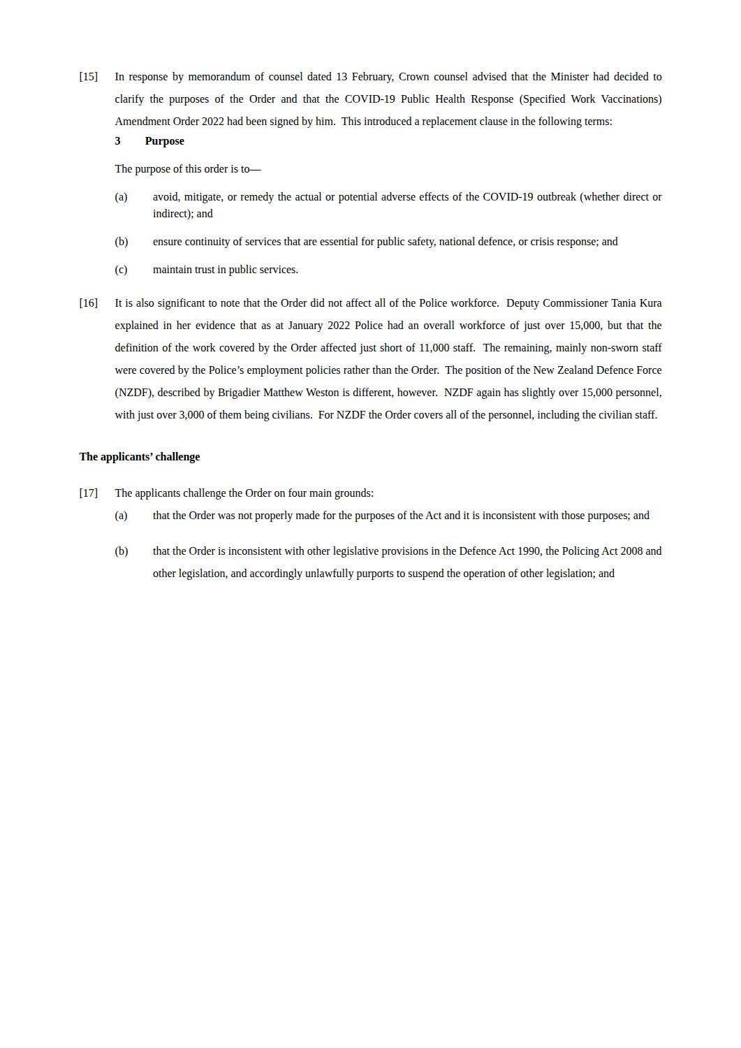[15] In response by memorandum of counsel dated 13 February, Crown counsel advised that the Minister had decided to clarify the purposes of the Order and that the COVID-19 Public Health Response (Specified Work Vaccinations) Amendment Order 2022 had been signed by him. This introduced a replacement clause in the following terms:
3 Purpose
The purpose of this order is to—
(a) avoid, mitigate, or remedy the actual or potential adverse effects of the COVID-19 outbreak (whether direct or indirect); and
(b) ensure continuity of services that are essential for public safety, national defence, or crisis response; and
(c) maintain trust in public services.
[16] It is also significant to note that the Order did not affect all of the Police workforce. Deputy Commissioner Tania Kura explained in her evidence that as at January 2022 Police had an overall workforce of just over 15,000, but that the definition of the work covered by the Order affected just short of 11,000 staff. The remaining, mainly non-sworn staff were covered by the Police’s employment policies rather than the Order. The position of the New Zealand Defence Force (NZDF), described by Brigadier Matthew Weston is different, however. NZDF again has slightly over 15,000 personnel, with just over 3,000 of them being civilians. For NZDF the Order covers all of the personnel, including the civilian staff.
The applicants’ challenge
[17] The applicants challenge the Order on four main grounds:
(a) that the Order was not properly made for the purposes of the Act and it is inconsistent with those purposes; and
(b) that the Order is inconsistent with other legislative provisions in the Defence Act 1990, the Policing Act 2008 and other legislation, and accordingly unlawfully purports to suspend the operation of other legislation; and